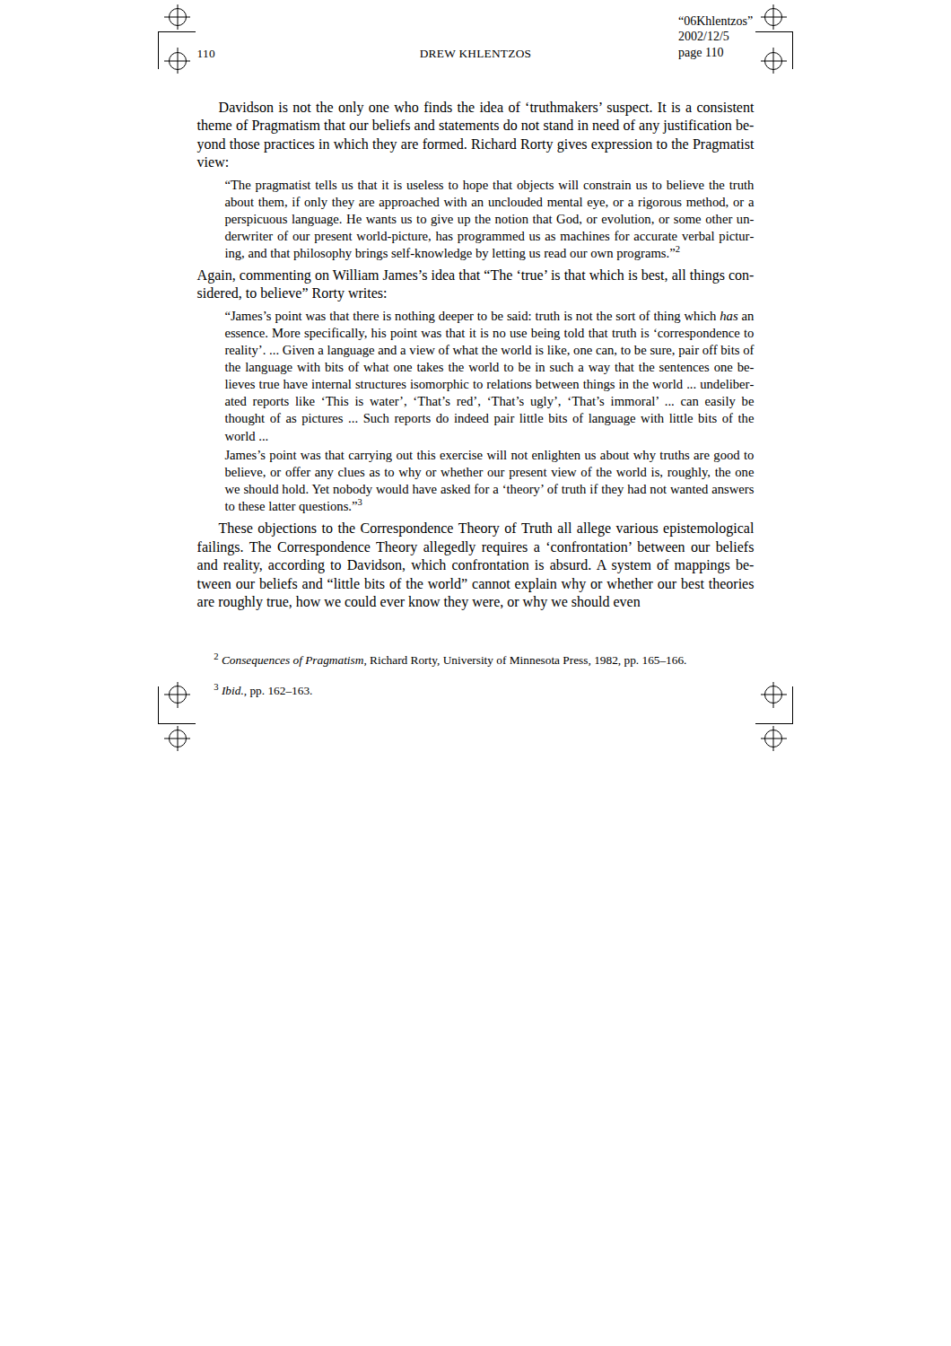“06Khlentzos”
2002/12/5
page 110
110 DREW KHLENTZOS
Davidson is not the only one who finds the idea of ‘truthmakers’ suspect. It is a consistent theme of Pragmatism that our beliefs and statements do not stand in need of any justification beyond those practices in which they are formed. Richard Rorty gives expression to the Pragmatist view:
“The pragmatist tells us that it is useless to hope that objects will constrain us to believe the truth about them, if only they are approached with an unclouded mental eye, or a rigorous method, or a perspicuous language. He wants us to give up the notion that God, or evolution, or some other underwriter of our present world-picture, has programmed us as machines for accurate verbal picturing, and that philosophy brings self-knowledge by letting us read our own programs.”2
Again, commenting on William James’s idea that “The ‘true’ is that which is best, all things considered, to believe” Rorty writes:
“James’s point was that there is nothing deeper to be said: truth is not the sort of thing which has an essence. More specifically, his point was that it is no use being told that truth is ‘correspondence to reality’. ... Given a language and a view of what the world is like, one can, to be sure, pair off bits of the language with bits of what one takes the world to be in such a way that the sentences one believes true have internal structures isomorphic to relations between things in the world ... undeliberated reports like ‘This is water’, ‘That’s red’, ‘That’s ugly’, ‘That’s immoral’ ... can easily be thought of as pictures ... Such reports do indeed pair little bits of language with little bits of the world ...
James’s point was that carrying out this exercise will not enlighten us about why truths are good to believe, or offer any clues as to why or whether our present view of the world is, roughly, the one we should hold. Yet nobody would have asked for a ‘theory’ of truth if they had not wanted answers to these latter questions.”3
These objections to the Correspondence Theory of Truth all allege various epistemological failings. The Correspondence Theory allegedly requires a ‘confrontation’ between our beliefs and reality, according to Davidson, which confrontation is absurd. A system of mappings between our beliefs and “little bits of the world” cannot explain why or whether our best theories are roughly true, how we could ever know they were, or why we should even
2 Consequences of Pragmatism, Richard Rorty, University of Minnesota Press, 1982, pp. 165–166.
3 Ibid., pp. 162–163.